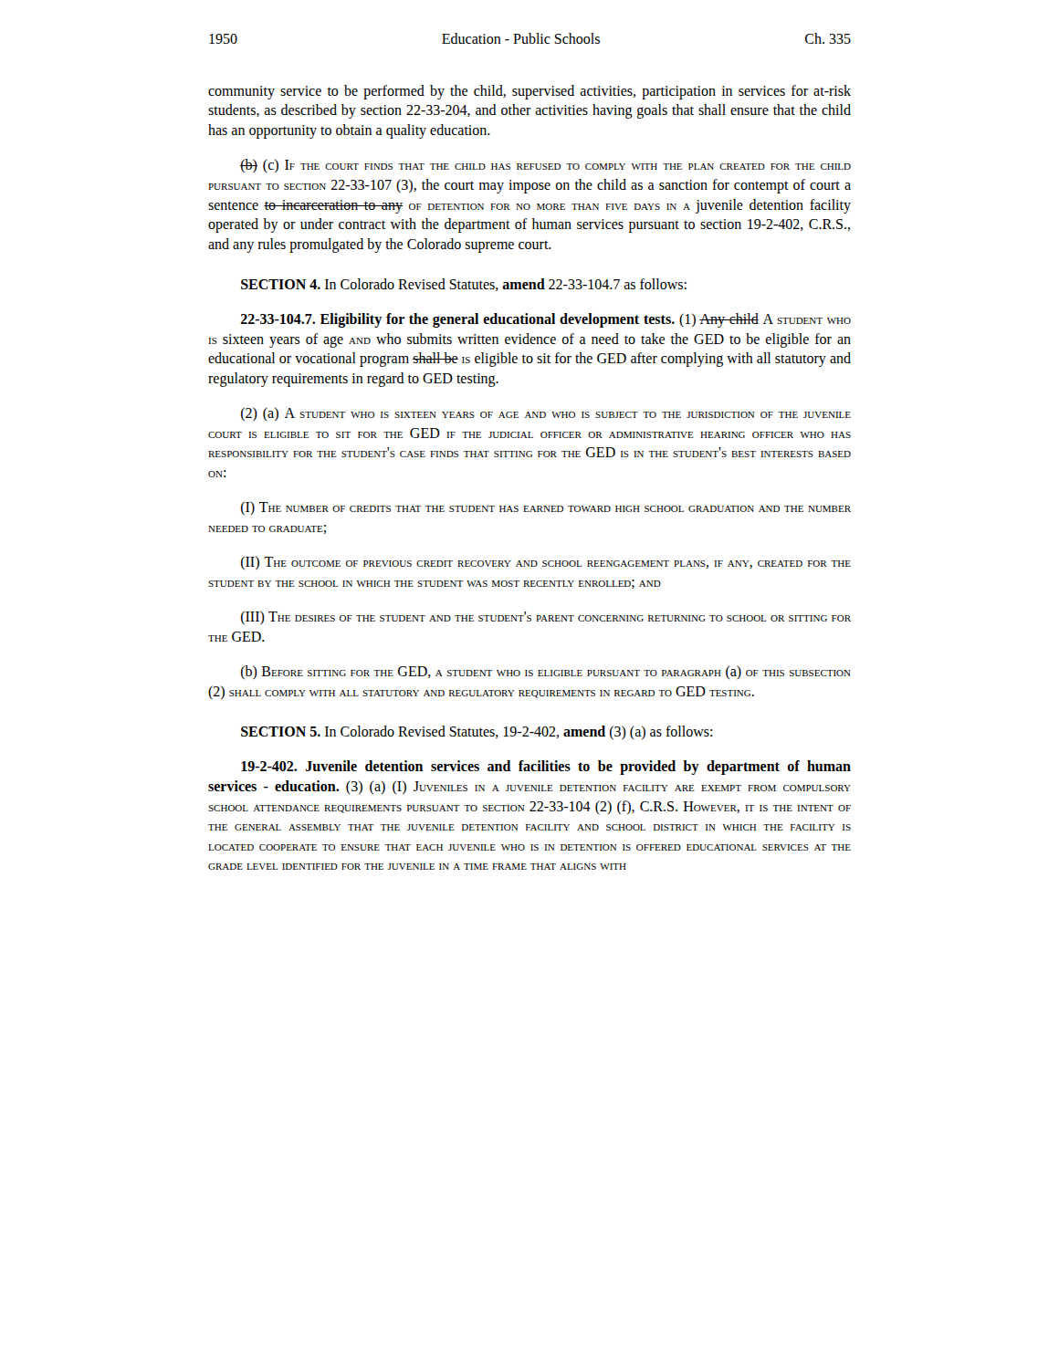1950 Education - Public Schools Ch. 335
community service to be performed by the child, supervised activities, participation in services for at-risk students, as described by section 22-33-204, and other activities having goals that shall ensure that the child has an opportunity to obtain a quality education.
(b) (c) If the court finds that the child has refused to comply with the plan created for the child pursuant to section 22-33-107 (3), the court may impose on the child as a sanction for contempt of court a sentence to incarceration to any of detention for no more than five days in a juvenile detention facility operated by or under contract with the department of human services pursuant to section 19-2-402, C.R.S., and any rules promulgated by the Colorado supreme court.
SECTION 4. In Colorado Revised Statutes, amend 22-33-104.7 as follows:
22-33-104.7. Eligibility for the general educational development tests. (1) Any child A student who is sixteen years of age and who submits written evidence of a need to take the GED to be eligible for an educational or vocational program shall be is eligible to sit for the GED after complying with all statutory and regulatory requirements in regard to GED testing.
(2) (a) A student who is sixteen years of age and who is subject to the jurisdiction of the juvenile court is eligible to sit for the GED if the judicial officer or administrative hearing officer who has responsibility for the student's case finds that sitting for the GED is in the student's best interests based on:
(I) The number of credits that the student has earned toward high school graduation and the number needed to graduate;
(II) The outcome of previous credit recovery and school reengagement plans, if any, created for the student by the school in which the student was most recently enrolled; and
(III) The desires of the student and the student's parent concerning returning to school or sitting for the GED.
(b) Before sitting for the GED, a student who is eligible pursuant to paragraph (a) of this subsection (2) shall comply with all statutory and regulatory requirements in regard to GED testing.
SECTION 5. In Colorado Revised Statutes, 19-2-402, amend (3) (a) as follows:
19-2-402. Juvenile detention services and facilities to be provided by department of human services - education. (3) (a) (I) Juveniles in a juvenile detention facility are exempt from compulsory school attendance requirements pursuant to section 22-33-104 (2) (f), C.R.S. However, it is the intent of the general assembly that the juvenile detention facility and school district in which the facility is located cooperate to ensure that each juvenile who is in detention is offered educational services at the grade level identified for the juvenile in a time frame that aligns with